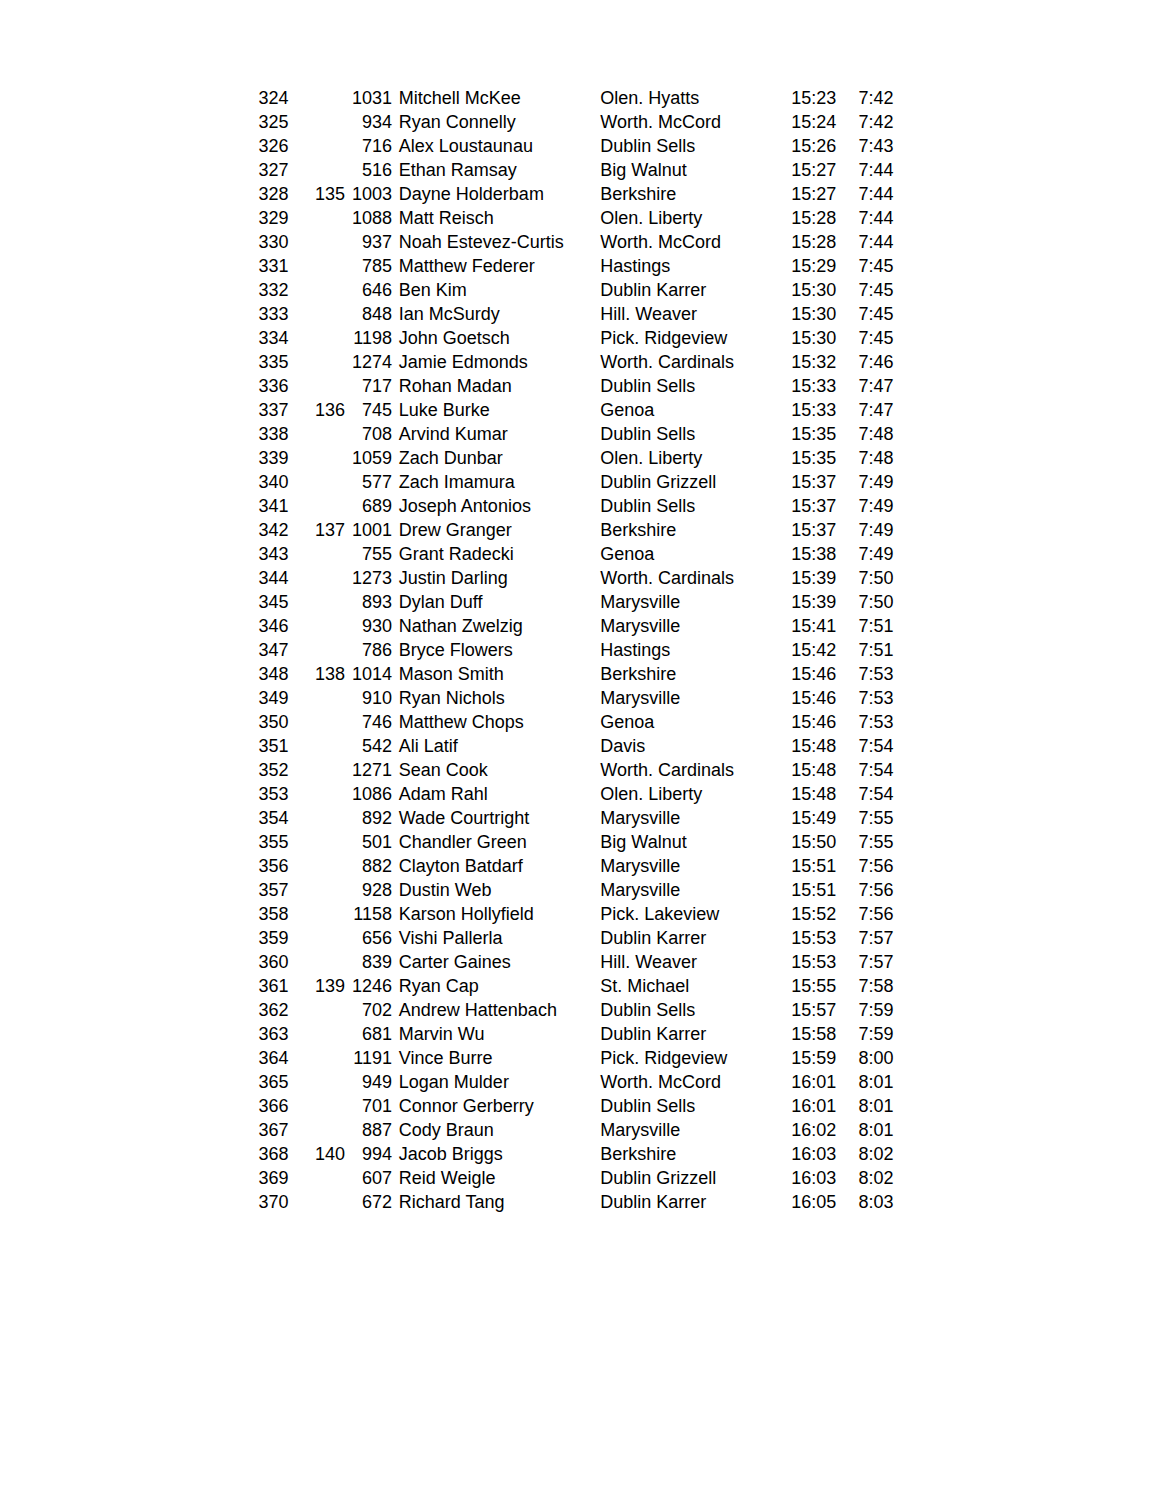| 324 | | 1031 | Mitchell McKee | Olen. Hyatts | 15:23 | 7:42 |
| 325 | | 934 | Ryan Connelly | Worth. McCord | 15:24 | 7:42 |
| 326 | | 716 | Alex Loustaunau | Dublin Sells | 15:26 | 7:43 |
| 327 | | 516 | Ethan Ramsay | Big Walnut | 15:27 | 7:44 |
| 328 | 135 | 1003 | Dayne Holderbam | Berkshire | 15:27 | 7:44 |
| 329 | | 1088 | Matt Reisch | Olen. Liberty | 15:28 | 7:44 |
| 330 | | 937 | Noah Estevez-Curtis | Worth. McCord | 15:28 | 7:44 |
| 331 | | 785 | Matthew Federer | Hastings | 15:29 | 7:45 |
| 332 | | 646 | Ben Kim | Dublin Karrer | 15:30 | 7:45 |
| 333 | | 848 | Ian McSurdy | Hill. Weaver | 15:30 | 7:45 |
| 334 | | 1198 | John Goetsch | Pick. Ridgeview | 15:30 | 7:45 |
| 335 | | 1274 | Jamie Edmonds | Worth. Cardinals | 15:32 | 7:46 |
| 336 | | 717 | Rohan Madan | Dublin Sells | 15:33 | 7:47 |
| 337 | 136 | 745 | Luke Burke | Genoa | 15:33 | 7:47 |
| 338 | | 708 | Arvind Kumar | Dublin Sells | 15:35 | 7:48 |
| 339 | | 1059 | Zach Dunbar | Olen. Liberty | 15:35 | 7:48 |
| 340 | | 577 | Zach Imamura | Dublin Grizzell | 15:37 | 7:49 |
| 341 | | 689 | Joseph Antonios | Dublin Sells | 15:37 | 7:49 |
| 342 | 137 | 1001 | Drew Granger | Berkshire | 15:37 | 7:49 |
| 343 | | 755 | Grant Radecki | Genoa | 15:38 | 7:49 |
| 344 | | 1273 | Justin Darling | Worth. Cardinals | 15:39 | 7:50 |
| 345 | | 893 | Dylan Duff | Marysville | 15:39 | 7:50 |
| 346 | | 930 | Nathan Zwelzig | Marysville | 15:41 | 7:51 |
| 347 | | 786 | Bryce Flowers | Hastings | 15:42 | 7:51 |
| 348 | 138 | 1014 | Mason Smith | Berkshire | 15:46 | 7:53 |
| 349 | | 910 | Ryan Nichols | Marysville | 15:46 | 7:53 |
| 350 | | 746 | Matthew Chops | Genoa | 15:46 | 7:53 |
| 351 | | 542 | Ali Latif | Davis | 15:48 | 7:54 |
| 352 | | 1271 | Sean Cook | Worth. Cardinals | 15:48 | 7:54 |
| 353 | | 1086 | Adam Rahl | Olen. Liberty | 15:48 | 7:54 |
| 354 | | 892 | Wade Courtright | Marysville | 15:49 | 7:55 |
| 355 | | 501 | Chandler Green | Big Walnut | 15:50 | 7:55 |
| 356 | | 882 | Clayton Batdarf | Marysville | 15:51 | 7:56 |
| 357 | | 928 | Dustin Web | Marysville | 15:51 | 7:56 |
| 358 | | 1158 | Karson Hollyfield | Pick. Lakeview | 15:52 | 7:56 |
| 359 | | 656 | Vishi Pallerla | Dublin Karrer | 15:53 | 7:57 |
| 360 | | 839 | Carter Gaines | Hill. Weaver | 15:53 | 7:57 |
| 361 | 139 | 1246 | Ryan Cap | St. Michael | 15:55 | 7:58 |
| 362 | | 702 | Andrew Hattenbach | Dublin Sells | 15:57 | 7:59 |
| 363 | | 681 | Marvin Wu | Dublin Karrer | 15:58 | 7:59 |
| 364 | | 1191 | Vince Burre | Pick. Ridgeview | 15:59 | 8:00 |
| 365 | | 949 | Logan Mulder | Worth. McCord | 16:01 | 8:01 |
| 366 | | 701 | Connor Gerberry | Dublin Sells | 16:01 | 8:01 |
| 367 | | 887 | Cody Braun | Marysville | 16:02 | 8:01 |
| 368 | 140 | 994 | Jacob Briggs | Berkshire | 16:03 | 8:02 |
| 369 | | 607 | Reid Weigle | Dublin Grizzell | 16:03 | 8:02 |
| 370 | | 672 | Richard Tang | Dublin Karrer | 16:05 | 8:03 |